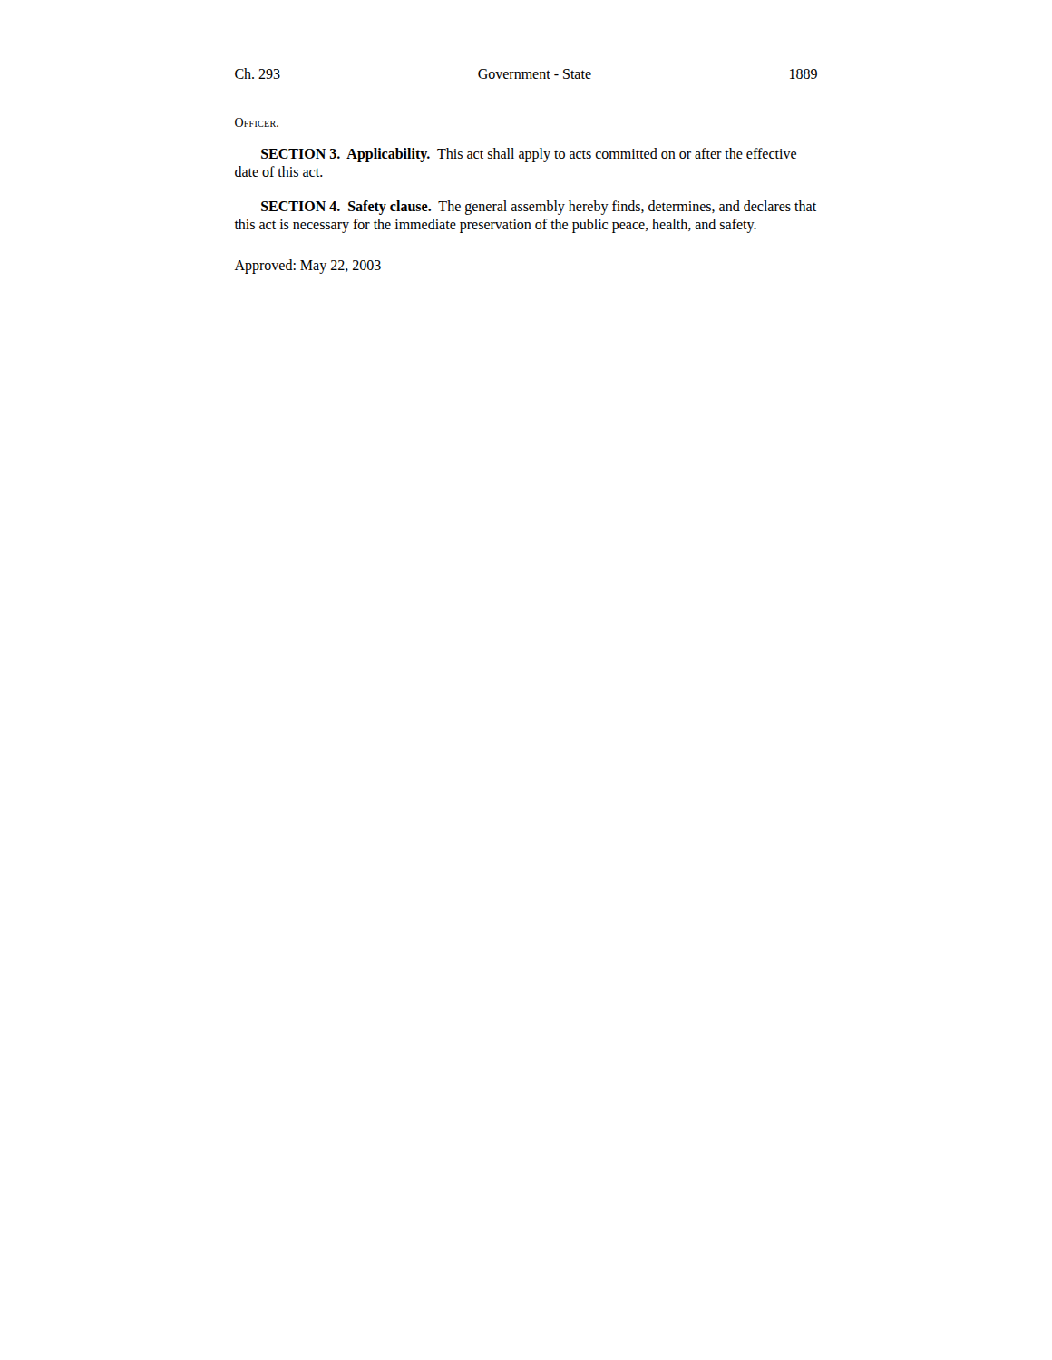Ch. 293
Government - State
1889
Officer.
SECTION 3. Applicability. This act shall apply to acts committed on or after the effective date of this act.
SECTION 4. Safety clause. The general assembly hereby finds, determines, and declares that this act is necessary for the immediate preservation of the public peace, health, and safety.
Approved: May 22, 2003